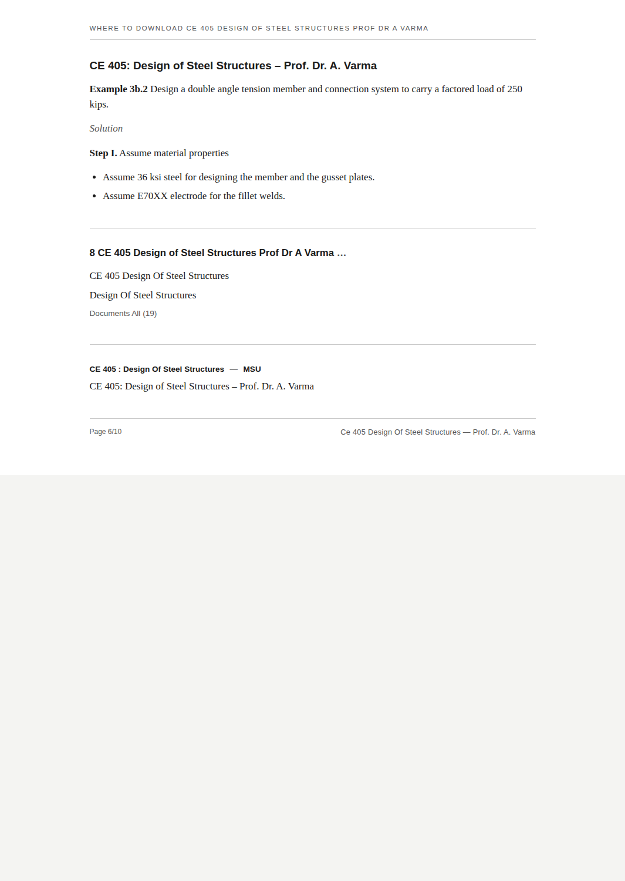Where To Download Ce 405 Design Of Steel Structures Prof Dr A Varma
CE 405: Design of Steel Structures – Prof. Dr. A. Varma
Example 3b.2 Design a double angle tension member and connection system to carry a factored load of 250 kips.
Solution
Step I. Assume material properties
Assume 36 ksi steel for designing the member and the gusset plates.
Assume E70XX electrode for the fillet welds.
8 CE 405 Design of Steel Structures Prof Dr A Varma …
CE 405 Design Of Steel Structures
Design Of Steel Structures
Documents All (19)
CE 405 : Design Of Steel Structures — MSU
CE 405: Design of Steel Structures – Prof. Dr. A. Varma
Page 6/10 Ce 405 Design Of Steel Structures — Prof. Dr. A. Varma